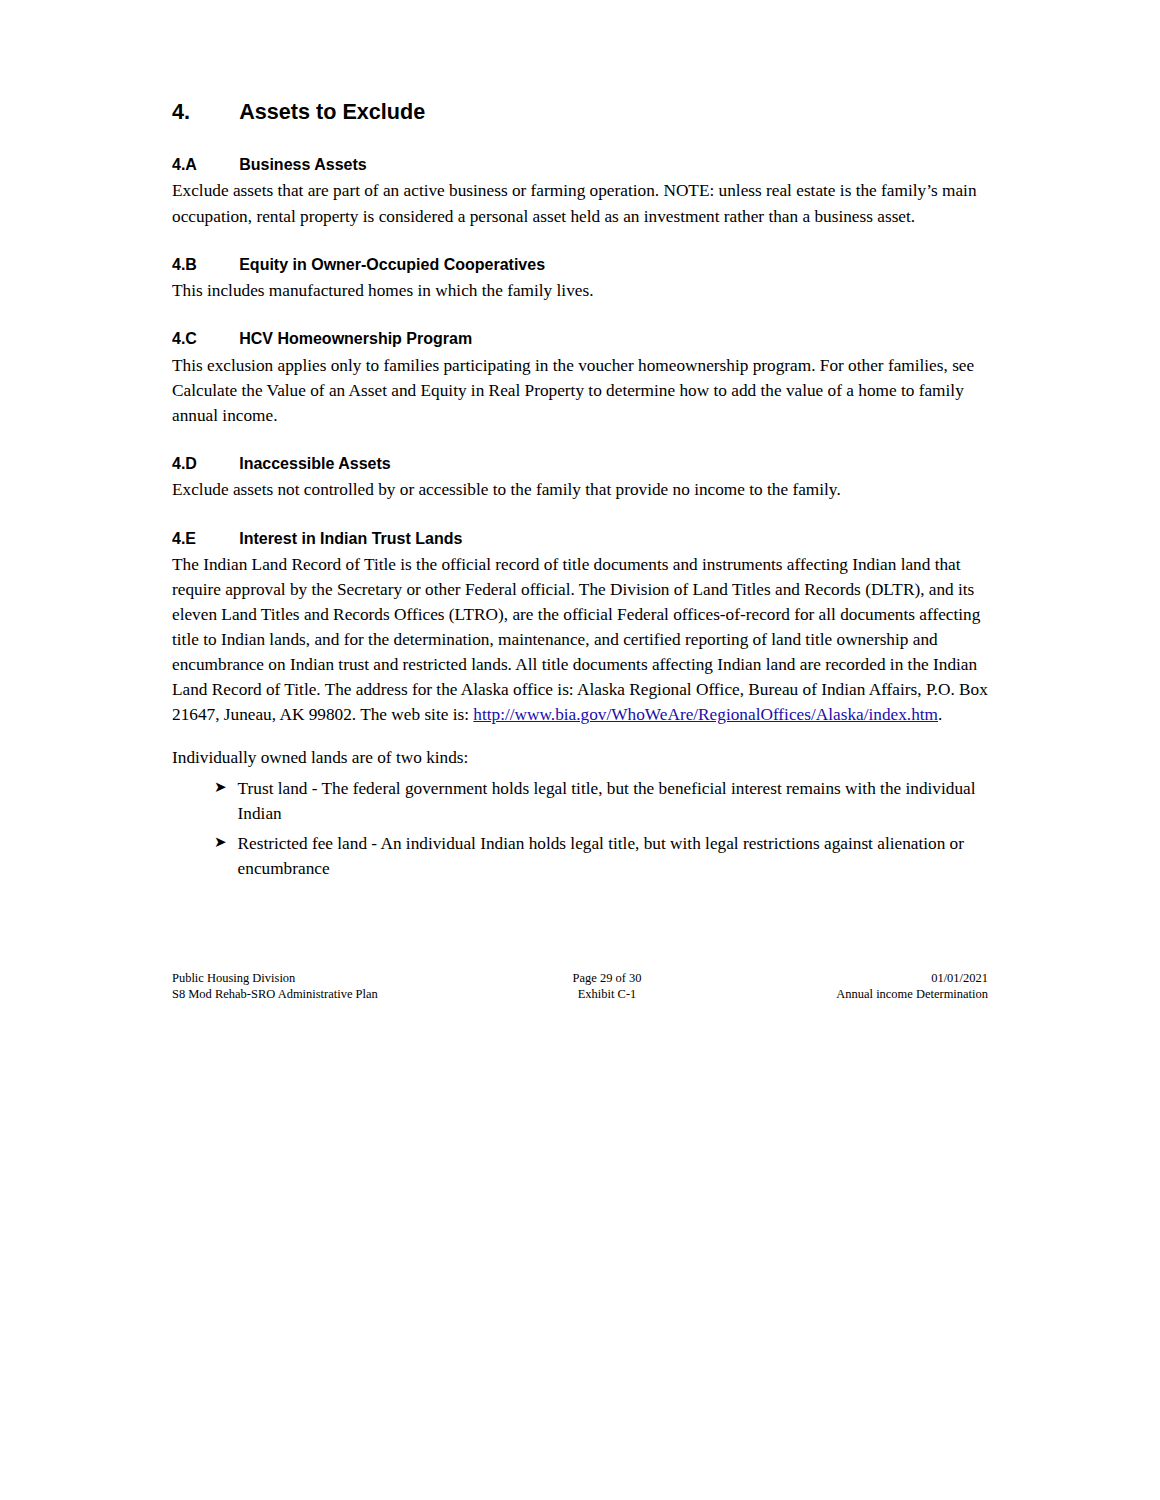4. Assets to Exclude
4.ABusiness Assets
Exclude assets that are part of an active business or farming operation. NOTE: unless real estate is the family’s main occupation, rental property is considered a personal asset held as an investment rather than a business asset.
4.BEquity in Owner-Occupied Cooperatives
This includes manufactured homes in which the family lives.
4.CHCV Homeownership Program
This exclusion applies only to families participating in the voucher homeownership program. For other families, see Calculate the Value of an Asset and Equity in Real Property to determine how to add the value of a home to family annual income.
4.DInaccessible Assets
Exclude assets not controlled by or accessible to the family that provide no income to the family.
4.EInterest in Indian Trust Lands
The Indian Land Record of Title is the official record of title documents and instruments affecting Indian land that require approval by the Secretary or other Federal official. The Division of Land Titles and Records (DLTR), and its eleven Land Titles and Records Offices (LTRO), are the official Federal offices-of-record for all documents affecting title to Indian lands, and for the determination, maintenance, and certified reporting of land title ownership and encumbrance on Indian trust and restricted lands. All title documents affecting Indian land are recorded in the Indian Land Record of Title. The address for the Alaska office is: Alaska Regional Office, Bureau of Indian Affairs, P.O. Box 21647, Juneau, AK 99802. The web site is: http://www.bia.gov/WhoWeAre/RegionalOffices/Alaska/index.htm.
Individually owned lands are of two kinds:
Trust land - The federal government holds legal title, but the beneficial interest remains with the individual Indian
Restricted fee land - An individual Indian holds legal title, but with legal restrictions against alienation or encumbrance
Public Housing Division S8 Mod Rehab-SRO Administrative Plan
Page 29 of 30 Exhibit C-1
01/01/2021 Annual income Determination